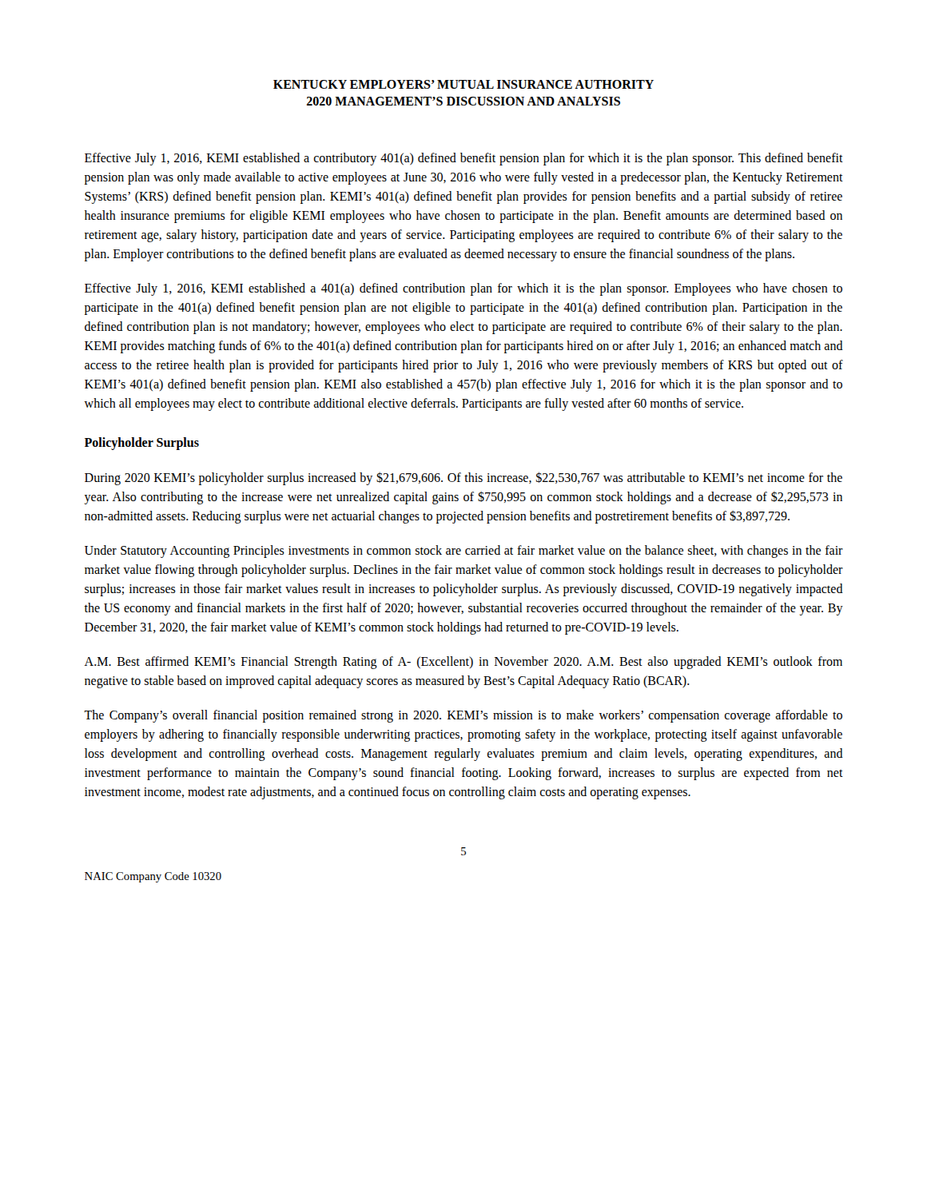KENTUCKY EMPLOYERS’ MUTUAL INSURANCE AUTHORITY 2020 MANAGEMENT’S DISCUSSION AND ANALYSIS
Effective July 1, 2016, KEMI established a contributory 401(a) defined benefit pension plan for which it is the plan sponsor. This defined benefit pension plan was only made available to active employees at June 30, 2016 who were fully vested in a predecessor plan, the Kentucky Retirement Systems’ (KRS) defined benefit pension plan. KEMI’s 401(a) defined benefit plan provides for pension benefits and a partial subsidy of retiree health insurance premiums for eligible KEMI employees who have chosen to participate in the plan. Benefit amounts are determined based on retirement age, salary history, participation date and years of service. Participating employees are required to contribute 6% of their salary to the plan. Employer contributions to the defined benefit plans are evaluated as deemed necessary to ensure the financial soundness of the plans.
Effective July 1, 2016, KEMI established a 401(a) defined contribution plan for which it is the plan sponsor. Employees who have chosen to participate in the 401(a) defined benefit pension plan are not eligible to participate in the 401(a) defined contribution plan. Participation in the defined contribution plan is not mandatory; however, employees who elect to participate are required to contribute 6% of their salary to the plan. KEMI provides matching funds of 6% to the 401(a) defined contribution plan for participants hired on or after July 1, 2016; an enhanced match and access to the retiree health plan is provided for participants hired prior to July 1, 2016 who were previously members of KRS but opted out of KEMI’s 401(a) defined benefit pension plan. KEMI also established a 457(b) plan effective July 1, 2016 for which it is the plan sponsor and to which all employees may elect to contribute additional elective deferrals. Participants are fully vested after 60 months of service.
Policyholder Surplus
During 2020 KEMI’s policyholder surplus increased by $21,679,606. Of this increase, $22,530,767 was attributable to KEMI’s net income for the year. Also contributing to the increase were net unrealized capital gains of $750,995 on common stock holdings and a decrease of $2,295,573 in non-admitted assets. Reducing surplus were net actuarial changes to projected pension benefits and postretirement benefits of $3,897,729.
Under Statutory Accounting Principles investments in common stock are carried at fair market value on the balance sheet, with changes in the fair market value flowing through policyholder surplus. Declines in the fair market value of common stock holdings result in decreases to policyholder surplus; increases in those fair market values result in increases to policyholder surplus. As previously discussed, COVID-19 negatively impacted the US economy and financial markets in the first half of 2020; however, substantial recoveries occurred throughout the remainder of the year. By December 31, 2020, the fair market value of KEMI’s common stock holdings had returned to pre-COVID-19 levels.
A.M. Best affirmed KEMI’s Financial Strength Rating of A- (Excellent) in November 2020. A.M. Best also upgraded KEMI’s outlook from negative to stable based on improved capital adequacy scores as measured by Best’s Capital Adequacy Ratio (BCAR).
The Company’s overall financial position remained strong in 2020. KEMI’s mission is to make workers’ compensation coverage affordable to employers by adhering to financially responsible underwriting practices, promoting safety in the workplace, protecting itself against unfavorable loss development and controlling overhead costs. Management regularly evaluates premium and claim levels, operating expenditures, and investment performance to maintain the Company’s sound financial footing. Looking forward, increases to surplus are expected from net investment income, modest rate adjustments, and a continued focus on controlling claim costs and operating expenses.
5
NAIC Company Code 10320